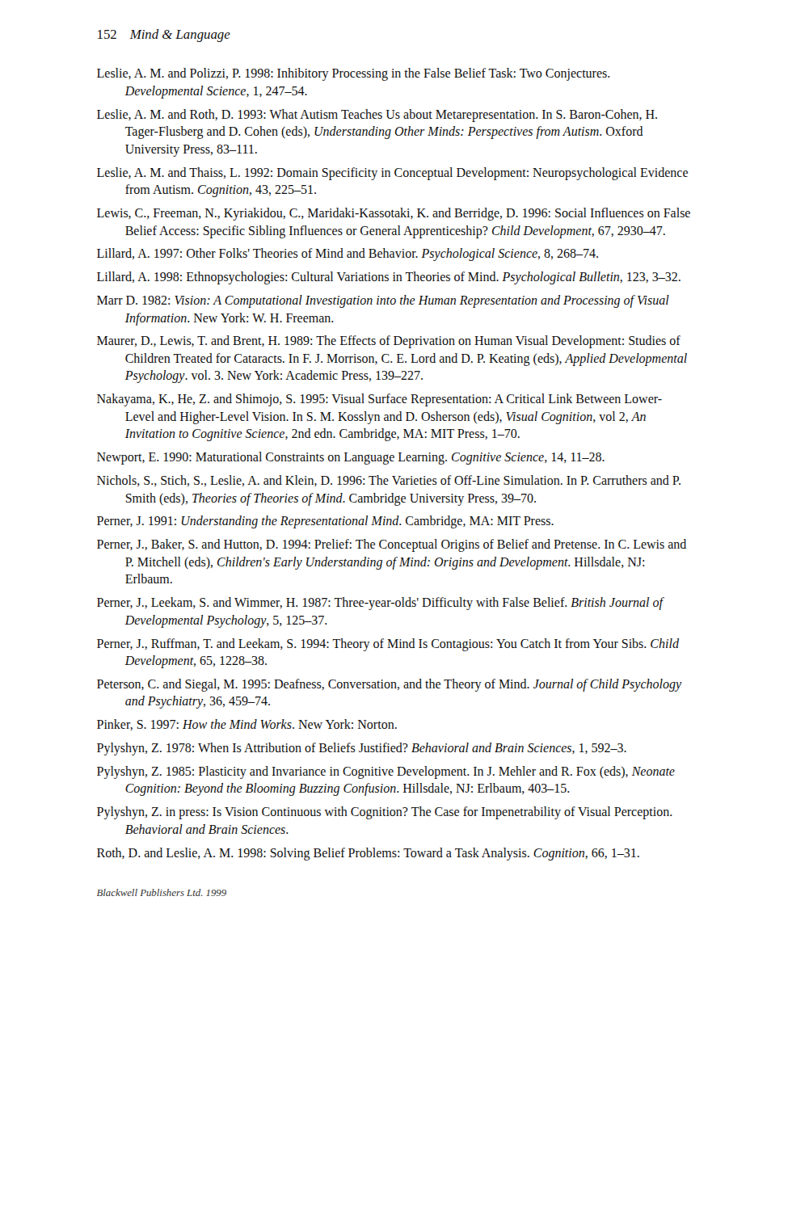152 Mind & Language
Leslie, A. M. and Polizzi, P. 1998: Inhibitory Processing in the False Belief Task: Two Conjectures. Developmental Science, 1, 247–54.
Leslie, A. M. and Roth, D. 1993: What Autism Teaches Us about Metarepresentation. In S. Baron-Cohen, H. Tager-Flusberg and D. Cohen (eds), Understanding Other Minds: Perspectives from Autism. Oxford University Press, 83–111.
Leslie, A. M. and Thaiss, L. 1992: Domain Specificity in Conceptual Development: Neuropsychological Evidence from Autism. Cognition, 43, 225–51.
Lewis, C., Freeman, N., Kyriakidou, C., Maridaki-Kassotaki, K. and Berridge, D. 1996: Social Influences on False Belief Access: Specific Sibling Influences or General Apprenticeship? Child Development, 67, 2930–47.
Lillard, A. 1997: Other Folks' Theories of Mind and Behavior. Psychological Science, 8, 268–74.
Lillard, A. 1998: Ethnopsychologies: Cultural Variations in Theories of Mind. Psychological Bulletin, 123, 3–32.
Marr D. 1982: Vision: A Computational Investigation into the Human Representation and Processing of Visual Information. New York: W. H. Freeman.
Maurer, D., Lewis, T. and Brent, H. 1989: The Effects of Deprivation on Human Visual Development: Studies of Children Treated for Cataracts. In F. J. Morrison, C. E. Lord and D. P. Keating (eds), Applied Developmental Psychology. vol. 3. New York: Academic Press, 139–227.
Nakayama, K., He, Z. and Shimojo, S. 1995: Visual Surface Representation: A Critical Link Between Lower-Level and Higher-Level Vision. In S. M. Kosslyn and D. Osherson (eds), Visual Cognition, vol 2, An Invitation to Cognitive Science, 2nd edn. Cambridge, MA: MIT Press, 1–70.
Newport, E. 1990: Maturational Constraints on Language Learning. Cognitive Science, 14, 11–28.
Nichols, S., Stich, S., Leslie, A. and Klein, D. 1996: The Varieties of Off-Line Simulation. In P. Carruthers and P. Smith (eds), Theories of Theories of Mind. Cambridge University Press, 39–70.
Perner, J. 1991: Understanding the Representational Mind. Cambridge, MA: MIT Press.
Perner, J., Baker, S. and Hutton, D. 1994: Prelief: The Conceptual Origins of Belief and Pretense. In C. Lewis and P. Mitchell (eds), Children's Early Understanding of Mind: Origins and Development. Hillsdale, NJ: Erlbaum.
Perner, J., Leekam, S. and Wimmer, H. 1987: Three-year-olds' Difficulty with False Belief. British Journal of Developmental Psychology, 5, 125–37.
Perner, J., Ruffman, T. and Leekam, S. 1994: Theory of Mind Is Contagious: You Catch It from Your Sibs. Child Development, 65, 1228–38.
Peterson, C. and Siegal, M. 1995: Deafness, Conversation, and the Theory of Mind. Journal of Child Psychology and Psychiatry, 36, 459–74.
Pinker, S. 1997: How the Mind Works. New York: Norton.
Pylyshyn, Z. 1978: When Is Attribution of Beliefs Justified? Behavioral and Brain Sciences, 1, 592–3.
Pylyshyn, Z. 1985: Plasticity and Invariance in Cognitive Development. In J. Mehler and R. Fox (eds), Neonate Cognition: Beyond the Blooming Buzzing Confusion. Hillsdale, NJ: Erlbaum, 403–15.
Pylyshyn, Z. in press: Is Vision Continuous with Cognition? The Case for Impenetrability of Visual Perception. Behavioral and Brain Sciences.
Roth, D. and Leslie, A. M. 1998: Solving Belief Problems: Toward a Task Analysis. Cognition, 66, 1–31.
Blackwell Publishers Ltd. 1999